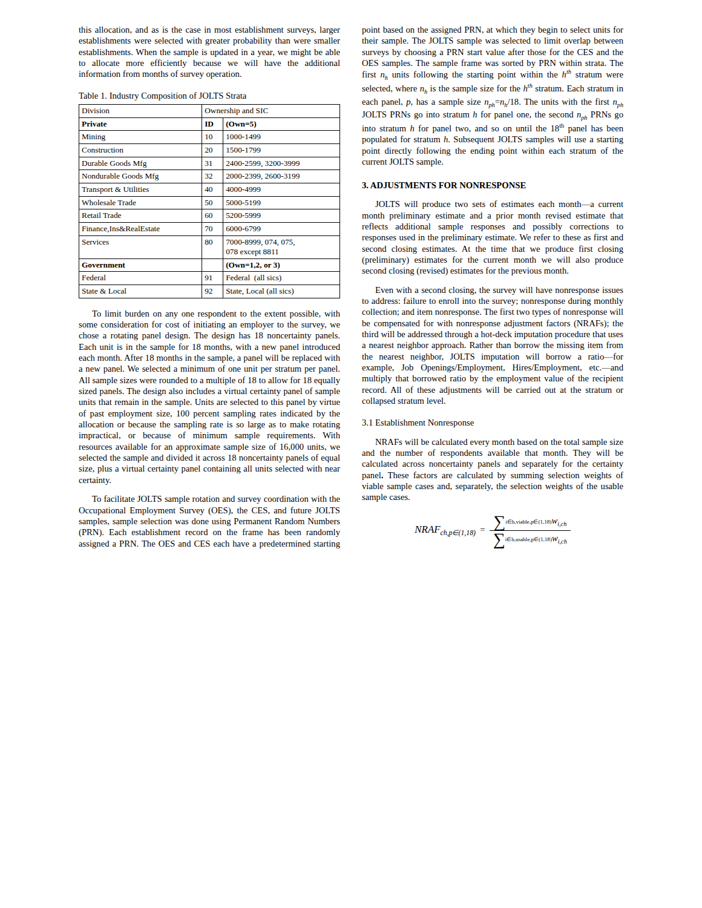this allocation, and as is the case in most establishment surveys, larger establishments were selected with greater probability than were smaller establishments. When the sample is updated in a year, we might be able to allocate more efficiently because we will have the additional information from months of survey operation.
Table 1. Industry Composition of JOLTS Strata
| Division | Ownership and SIC |
| Private | ID | (Own=5) |
| Mining | 10 | 1000-1499 |
| Construction | 20 | 1500-1799 |
| Durable Goods Mfg | 31 | 2400-2599, 3200-3999 |
| Nondurable Goods Mfg | 32 | 2000-2399, 2600-3199 |
| Transport & Utilities | 40 | 4000-4999 |
| Wholesale Trade | 50 | 5000-5199 |
| Retail Trade | 60 | 5200-5999 |
| Finance,Ins&RealEstate | 70 | 6000-6799 |
| Services | 80 | 7000-8999, 074, 075, 078 except 8811 |
| Government | | (Own=1,2, or 3) |
| Federal | 91 | Federal (all sics) |
| State & Local | 92 | State, Local (all sics) |
To limit burden on any one respondent to the extent possible, with some consideration for cost of initiating an employer to the survey, we chose a rotating panel design. The design has 18 noncertainty panels. Each unit is in the sample for 18 months, with a new panel introduced each month. After 18 months in the sample, a panel will be replaced with a new panel. We selected a minimum of one unit per stratum per panel. All sample sizes were rounded to a multiple of 18 to allow for 18 equally sized panels. The design also includes a virtual certainty panel of sample units that remain in the sample. Units are selected to this panel by virtue of past employment size, 100 percent sampling rates indicated by the allocation or because the sampling rate is so large as to make rotating impractical, or because of minimum sample requirements. With resources available for an approximate sample size of 16,000 units, we selected the sample and divided it across 18 noncertainty panels of equal size, plus a virtual certainty panel containing all units selected with near certainty.
To facilitate JOLTS sample rotation and survey coordination with the Occupational Employment Survey (OES), the CES, and future JOLTS samples, sample selection was done using Permanent Random Numbers (PRN). Each establishment record on the frame has been randomly assigned a PRN. The OES and CES each have a predetermined starting point based on the assigned PRN, at which they begin to select units for their sample. The JOLTS sample was selected to limit overlap between surveys by choosing a PRN start value after those for the CES and the OES samples. The sample frame was sorted by PRN within strata. The first nh units following the starting point within the hth stratum were selected, where nh is the sample size for the hth stratum. Each stratum in each panel, p, has a sample size nph=nh/18. The units with the first nph JOLTS PRNs go into stratum h for panel one, the second nph PRNs go into stratum h for panel two, and so on until the 18th panel has been populated for stratum h. Subsequent JOLTS samples will use a starting point directly following the ending point within each stratum of the current JOLTS sample.
3. ADJUSTMENTS FOR NONRESPONSE
JOLTS will produce two sets of estimates each month—a current month preliminary estimate and a prior month revised estimate that reflects additional sample responses and possibly corrections to responses used in the preliminary estimate. We refer to these as first and second closing estimates. At the time that we produce first closing (preliminary) estimates for the current month we will also produce second closing (revised) estimates for the previous month.
Even with a second closing, the survey will have nonresponse issues to address: failure to enroll into the survey; nonresponse during monthly collection; and item nonresponse. The first two types of nonresponse will be compensated for with nonresponse adjustment factors (NRAFs); the third will be addressed through a hot-deck imputation procedure that uses a nearest neighbor approach. Rather than borrow the missing item from the nearest neighbor, JOLTS imputation will borrow a ratio—for example, Job Openings/Employment, Hires/Employment, etc.—and multiply that borrowed ratio by the employment value of the recipient record. All of these adjustments will be carried out at the stratum or collapsed stratum level.
3.1 Establishment Nonresponse
NRAFs will be calculated every month based on the total sample size and the number of respondents available that month. They will be calculated across noncertainty panels and separately for the certainty panel. These factors are calculated by summing selection weights of viable sample cases and, separately, the selection weights of the usable sample cases.
NRAFch,p∈(1,18) = ∑i∈h,viable,p∈(1,18) wi,ch ∑i∈h,usable,p∈(1,18) wi,ch